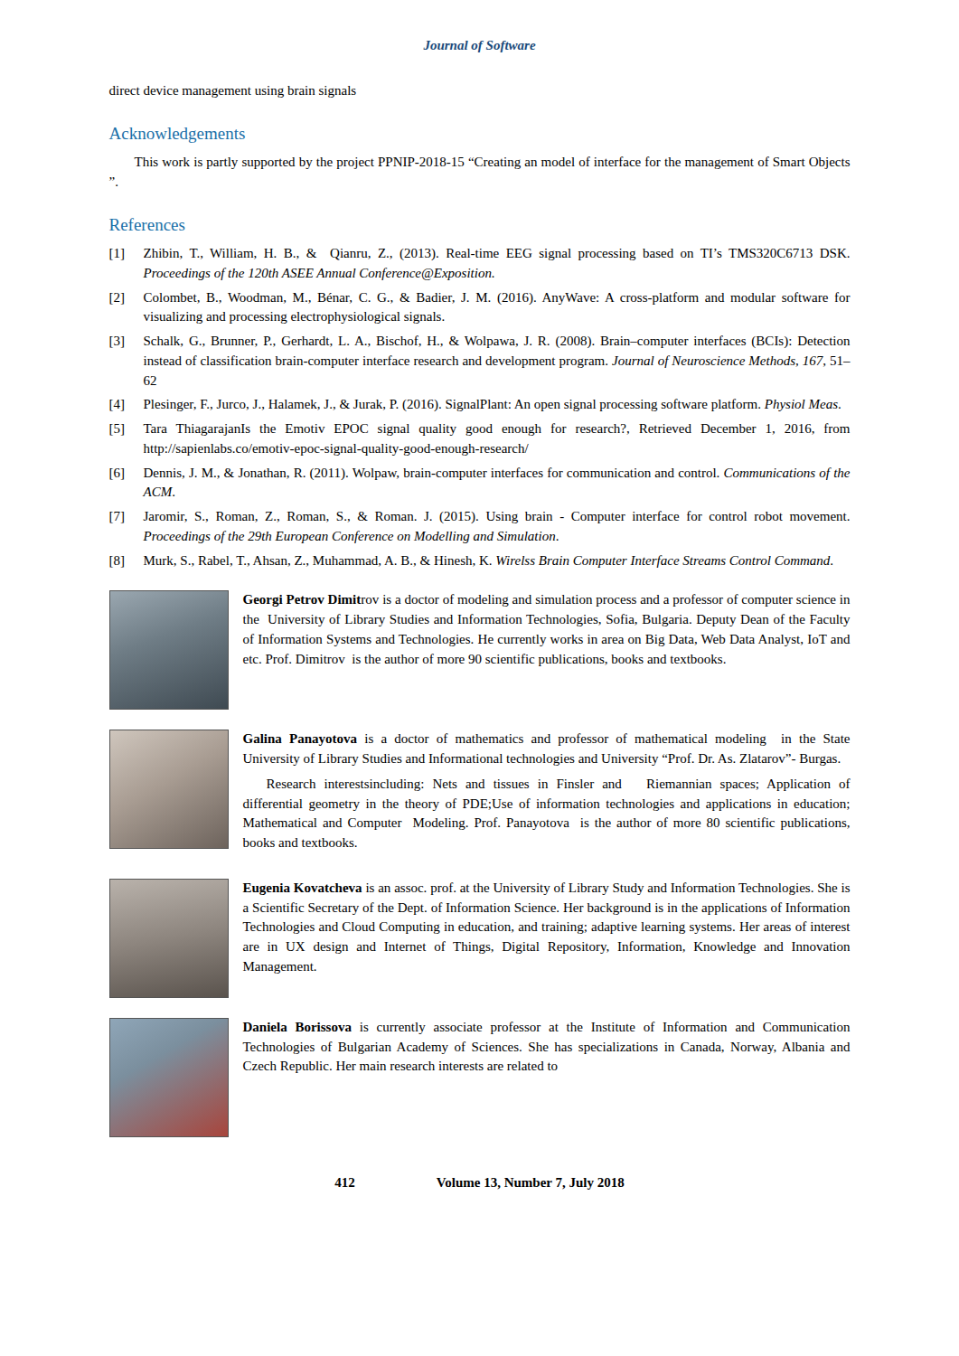Journal of Software
direct device management using brain signals
Acknowledgements
This work is partly supported by the project PPNIP-2018-15 “Creating an model of interface for the management of Smart Objects ”.
References
[1] Zhibin, T., William, H. B., & Qianru, Z., (2013). Real-time EEG signal processing based on TI’s TMS320C6713 DSK. Proceedings of the 120th ASEE Annual Conference@Exposition.
[2] Colombet, B., Woodman, M., Bénar, C. G., & Badier, J. M. (2016). AnyWave: A cross-platform and modular software for visualizing and processing electrophysiological signals.
[3] Schalk, G., Brunner, P., Gerhardt, L. A., Bischof, H., & Wolpawa, J. R. (2008). Brain–computer interfaces (BCIs): Detection instead of classification brain-computer interface research and development program. Journal of Neuroscience Methods, 167, 51–62
[4] Plesinger, F., Jurco, J., Halamek, J., & Jurak, P. (2016). SignalPlant: An open signal processing software platform. Physiol Meas.
[5] Tara ThiagarajanIs the Emotiv EPOC signal quality good enough for research?, Retrieved December 1, 2016, from http://sapienlabs.co/emotiv-epoc-signal-quality-good-enough-research/
[6] Dennis, J. M., & Jonathan, R. (2011). Wolpaw, brain-computer interfaces for communication and control. Communications of the ACM.
[7] Jaromir, S., Roman, Z., Roman, S., & Roman. J. (2015). Using brain - Computer interface for control robot movement. Proceedings of the 29th European Conference on Modelling and Simulation.
[8] Murk, S., Rabel, T., Ahsan, Z., Muhammad, A. B., & Hinesh, K. Wirelss Brain Computer Interface Streams Control Command.
Georgi Petrov Dimitrov is a doctor of modeling and simulation process and a professor of computer science in the University of Library Studies and Information Technologies, Sofia, Bulgaria. Deputy Dean of the Faculty of Information Systems and Technologies. He currently works in area on Big Data, Web Data Analyst, IoT and etc. Prof. Dimitrov is the author of more 90 scientific publications, books and textbooks.
Galina Panayotova is a doctor of mathematics and professor of mathematical modeling in the State University of Library Studies and Informational technologies and University “Prof. Dr. As. Zlatarov”- Burgas.
Research interestsincluding: Nets and tissues in Finsler and Riemannian spaces; Application of differential geometry in the theory of PDE;Use of information technologies and applications in education; Mathematical and Computer Modeling. Prof. Panayotova is the author of more 80 scientific publications, books and textbooks.
Eugenia Kovatcheva is an assoc. prof. at the University of Library Study and Information Technologies. She is a Scientific Secretary of the Dept. of Information Science. Her background is in the applications of Information Technologies and Cloud Computing in education, and training; adaptive learning systems. Her areas of interest are in UX design and Internet of Things, Digital Repository, Information, Knowledge and Innovation Management.
Daniela Borissova is currently associate professor at the Institute of Information and Communication Technologies of Bulgarian Academy of Sciences. She has specializations in Canada, Norway, Albania and Czech Republic. Her main research interests are related to
412 Volume 13, Number 7, July 2018